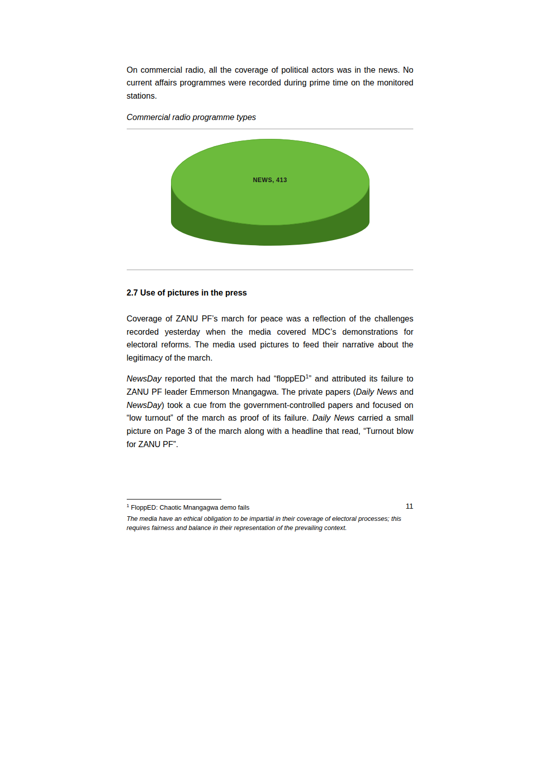On commercial radio, all the coverage of political actors was in the news. No current affairs programmes were recorded during prime time on the monitored stations.
Commercial radio programme types
NEWS, 413
2.7 Use of pictures in the press
Coverage of ZANU PF’s march for peace was a reflection of the challenges recorded yesterday when the media covered MDC’s demonstrations for electoral reforms. The media used pictures to feed their narrative about the legitimacy of the march.
NewsDay reported that the march had “floppED1” and attributed its failure to ZANU PF leader Emmerson Mnangagwa. The private papers (Daily News and NewsDay) took a cue from the government-controlled papers and focused on “low turnout” of the march as proof of its failure. Daily News carried a small picture on Page 3 of the march along with a headline that read, “Turnout blow for ZANU PF”.
1 FloppED: Chaotic Mnangagwa demo fails
The media have an ethical obligation to be impartial in their coverage of electoral processes; this requires fairness and balance in their representation of the prevailing context.
11